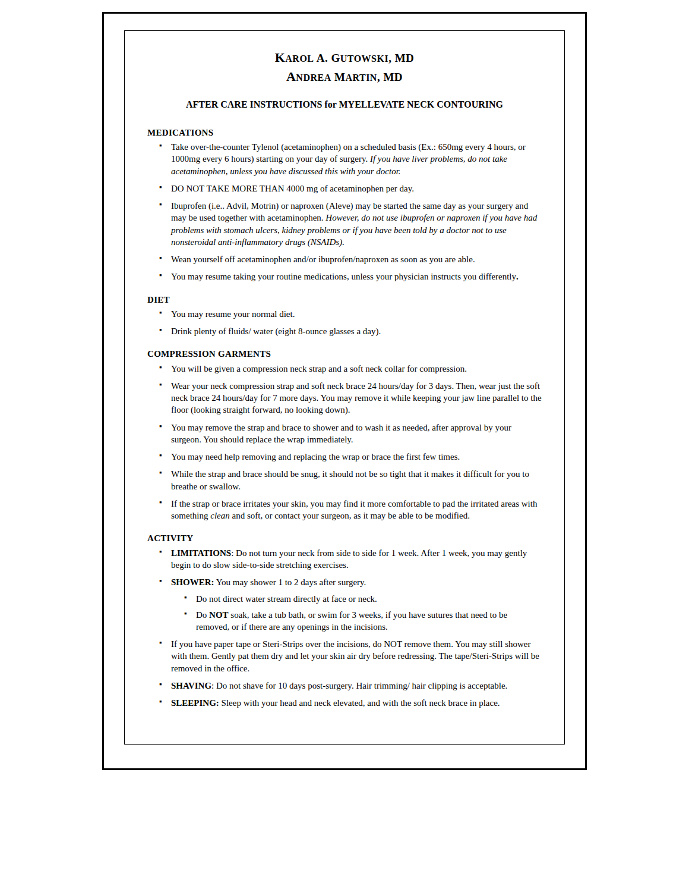KAROL A. GUTOWSKI, MD
ANDREA MARTIN, MD
AFTER CARE INSTRUCTIONS for MYELLEVATE NECK CONTOURING
MEDICATIONS
Take over-the-counter Tylenol (acetaminophen) on a scheduled basis (Ex.: 650mg every 4 hours, or 1000mg every 6 hours) starting on your day of surgery. If you have liver problems, do not take acetaminophen, unless you have discussed this with your doctor.
DO NOT TAKE MORE THAN 4000 mg of acetaminophen per day.
Ibuprofen (i.e.. Advil, Motrin) or naproxen (Aleve) may be started the same day as your surgery and may be used together with acetaminophen. However, do not use ibuprofen or naproxen if you have had problems with stomach ulcers, kidney problems or if you have been told by a doctor not to use nonsteroidal anti-inflammatory drugs (NSAIDs).
Wean yourself off acetaminophen and/or ibuprofen/naproxen as soon as you are able.
You may resume taking your routine medications, unless your physician instructs you differently.
DIET
You may resume your normal diet.
Drink plenty of fluids/ water (eight 8-ounce glasses a day).
COMPRESSION GARMENTS
You will be given a compression neck strap and a soft neck collar for compression.
Wear your neck compression strap and soft neck brace 24 hours/day for 3 days. Then, wear just the soft neck brace 24 hours/day for 7 more days. You may remove it while keeping your jaw line parallel to the floor (looking straight forward, no looking down).
You may remove the strap and brace to shower and to wash it as needed, after approval by your surgeon. You should replace the wrap immediately.
You may need help removing and replacing the wrap or brace the first few times.
While the strap and brace should be snug, it should not be so tight that it makes it difficult for you to breathe or swallow.
If the strap or brace irritates your skin, you may find it more comfortable to pad the irritated areas with something clean and soft, or contact your surgeon, as it may be able to be modified.
ACTIVITY
LIMITATIONS: Do not turn your neck from side to side for 1 week. After 1 week, you may gently begin to do slow side-to-side stretching exercises.
SHOWER: You may shower 1 to 2 days after surgery.
Do not direct water stream directly at face or neck.
Do NOT soak, take a tub bath, or swim for 3 weeks, if you have sutures that need to be removed, or if there are any openings in the incisions.
If you have paper tape or Steri-Strips over the incisions, do NOT remove them. You may still shower with them. Gently pat them dry and let your skin air dry before redressing. The tape/Steri-Strips will be removed in the office.
SHAVING: Do not shave for 10 days post-surgery. Hair trimming/ hair clipping is acceptable.
SLEEPING: Sleep with your head and neck elevated, and with the soft neck brace in place.